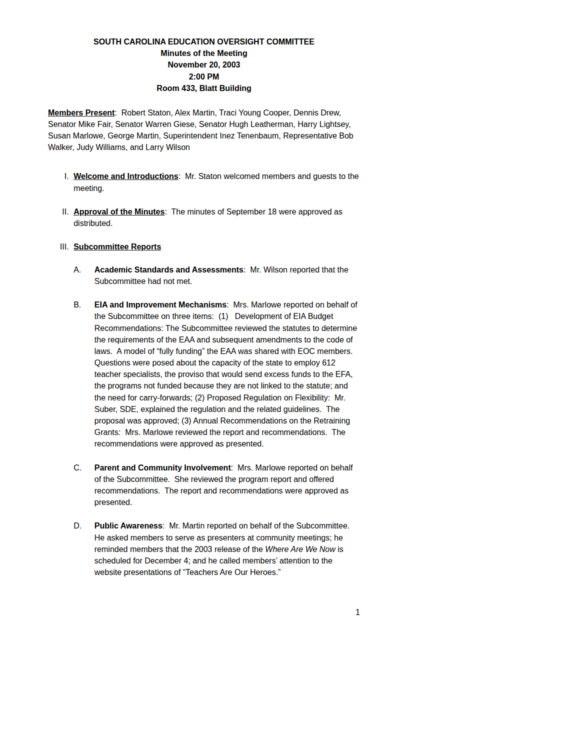SOUTH CAROLINA EDUCATION OVERSIGHT COMMITTEE Minutes of the Meeting November 20, 2003 2:00 PM Room 433, Blatt Building
Members Present: Robert Staton, Alex Martin, Traci Young Cooper, Dennis Drew, Senator Mike Fair, Senator Warren Giese, Senator Hugh Leatherman, Harry Lightsey, Susan Marlowe, George Martin, Superintendent Inez Tenenbaum, Representative Bob Walker, Judy Williams, and Larry Wilson
I. Welcome and Introductions: Mr. Staton welcomed members and guests to the meeting.
II. Approval of the Minutes: The minutes of September 18 were approved as distributed.
III. Subcommittee Reports
A. Academic Standards and Assessments: Mr. Wilson reported that the Subcommittee had not met.
B. EIA and Improvement Mechanisms: Mrs. Marlowe reported on behalf of the Subcommittee on three items: (1) Development of EIA Budget Recommendations: The Subcommittee reviewed the statutes to determine the requirements of the EAA and subsequent amendments to the code of laws. A model of “fully funding” the EAA was shared with EOC members. Questions were posed about the capacity of the state to employ 612 teacher specialists, the proviso that would send excess funds to the EFA, the programs not funded because they are not linked to the statute; and the need for carry-forwards; (2) Proposed Regulation on Flexibility: Mr. Suber, SDE, explained the regulation and the related guidelines. The proposal was approved; (3) Annual Recommendations on the Retraining Grants: Mrs. Marlowe reviewed the report and recommendations. The recommendations were approved as presented.
C. Parent and Community Involvement: Mrs. Marlowe reported on behalf of the Subcommittee. She reviewed the program report and offered recommendations. The report and recommendations were approved as presented.
D. Public Awareness: Mr. Martin reported on behalf of the Subcommittee. He asked members to serve as presenters at community meetings; he reminded members that the 2003 release of the Where Are We Now is scheduled for December 4; and he called members’ attention to the website presentations of “Teachers Are Our Heroes.”
1